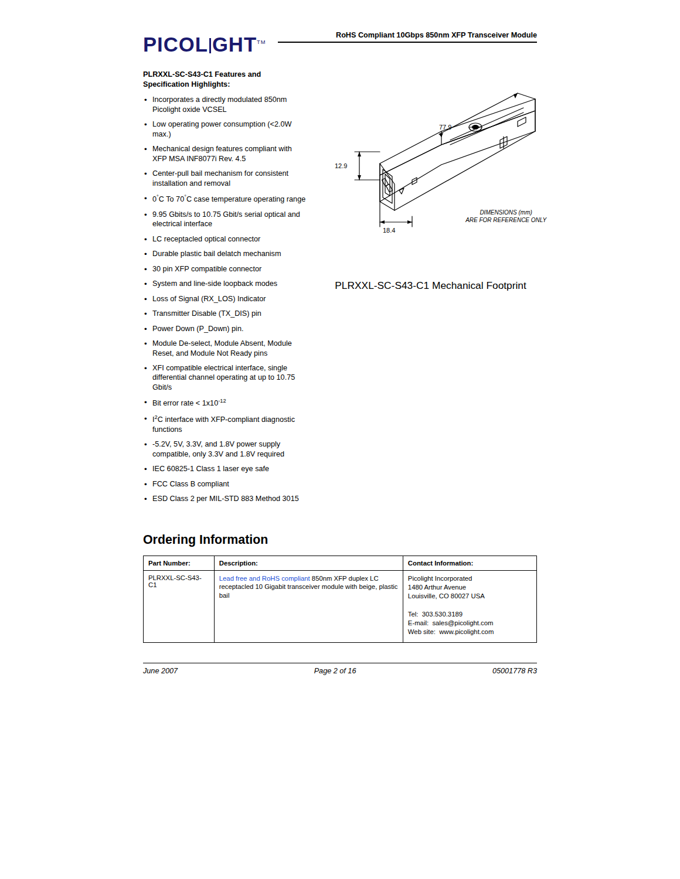PICOL GHTTM
RoHS Compliant 10Gbps 850nm XFP Transceiver Module
PLRXXL-SC-S43-C1 Features and
Specification Highlights:
Incorporates a directly modulated 850nm Picolight oxide VCSEL
Low operating power consumption (<2.0W max.)
Mechanical design features compliant with XFP MSA INF8077i Rev. 4.5
Center-pull bail mechanism for consistent installation and removal
0°C To 70°C case temperature operating range
9.95 Gbits/s to 10.75 Gbit/s serial optical and electrical interface
LC receptacled optical connector
Durable plastic bail delatch mechanism
30 pin XFP compatible connector
System and line-side loopback modes
Loss of Signal (RX_LOS) Indicator
Transmitter Disable (TX_DIS) pin
Power Down (P_Down) pin.
Module De-select, Module Absent, Module Reset, and Module Not Ready pins
XFI compatible electrical interface, single differential channel operating at up to 10.75 Gbit/s
Bit error rate < 1x10-12
I2C interface with XFP-compliant diagnostic functions
-5.2V, 5V, 3.3V, and 1.8V power supply compatible, only 3.3V and 1.8V required
IEC 60825-1 Class 1 laser eye safe
FCC Class B compliant
ESD Class 2 per MIL-STD 883 Method 3015
77.9 12.9 18.4
DIMENSIONS (mm)
ARE FOR REFERENCE ONLY
PLRXXL-SC-S43-C1 Mechanical Footprint
Ordering Information
| Part Number: | Description: | Contact Information: |
| --- | --- | --- |
| PLRXXL-SC-S43-C1 | Lead free and RoHS compliant 850nm XFP duplex LC receptacled 10 Gigabit transceiver module with beige, plastic bail | Picolight Incorporated 1480 Arthur Avenue Louisville, CO 80027 USA Tel: 303.530.3189 E-mail: sales@picolight.com Web site: www.picolight.com |
June 2007
Page 2 of 16
05001778 R3